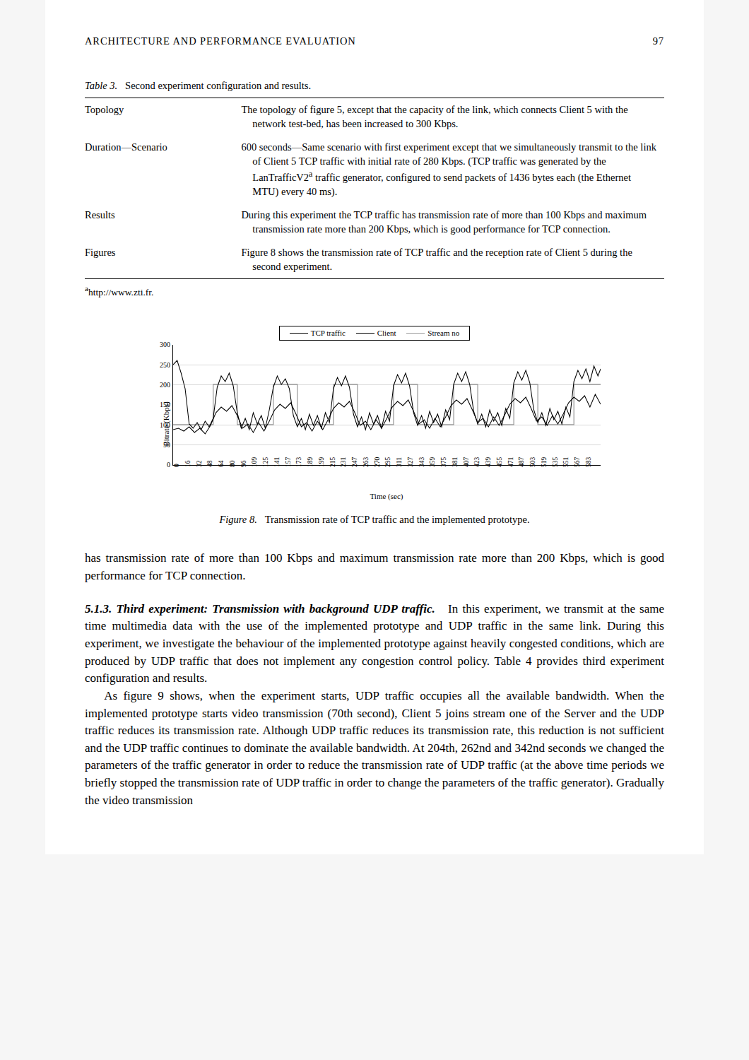Architecture and Performance Evaluation 97
Table 3. Second experiment configuration and results.
| Topology | The topology of figure 5, except that the capacity of the link, which connects Client 5 with the network test-bed, has been increased to 300 Kbps. |
| Duration—Scenario | 600 seconds—Same scenario with first experiment except that we simultaneously transmit to the link of Client 5 TCP traffic with initial rate of 280 Kbps. (TCP traffic was generated by the LanTrafficV2 a traffic generator, configured to send packets of 1436 bytes each (the Ethernet MTU) every 40 ms). |
| Results | During this experiment the TCP traffic has transmission rate of more than 100 Kbps and maximum transmission rate more than 200 Kbps, which is good performance for TCP connection. |
| Figures | Figure 8 shows the transmission rate of TCP traffic and the reception rate of Client 5 during the second experiment. |
ahttp://www.zti.fr.
TCP traffic Client Stream no
Bitrate (Kbps)
300 250 200 150 100 50 0
0 16 32 48 64 80 96 109 125 141 157 173 189 199 215 231 247 263 270 295 311 327 343 359 375 381 407 423 439 455 471 487 503 519 535 551 567 583
Time (sec)
Figure 8. Transmission rate of TCP traffic and the implemented prototype.
has transmission rate of more than 100 Kbps and maximum transmission rate more than 200 Kbps, which is good performance for TCP connection.
5.1.3. Third experiment: Transmission with background UDP traffic. In this experiment, we transmit at the same time multimedia data with the use of the implemented prototype and UDP traffic in the same link. During this experiment, we investigate the behaviour of the implemented prototype against heavily congested conditions, which are produced by UDP traffic that does not implement any congestion control policy. Table 4 provides third experiment configuration and results.
As figure 9 shows, when the experiment starts, UDP traffic occupies all the available bandwidth. When the implemented prototype starts video transmission (70th second), Client 5 joins stream one of the Server and the UDP traffic reduces its transmission rate. Although UDP traffic reduces its transmission rate, this reduction is not sufficient and the UDP traffic continues to dominate the available bandwidth. At 204th, 262nd and 342nd seconds we changed the parameters of the traffic generator in order to reduce the transmission rate of UDP traffic (at the above time periods we briefly stopped the transmission rate of UDP traffic in order to change the parameters of the traffic generator). Gradually the video transmission